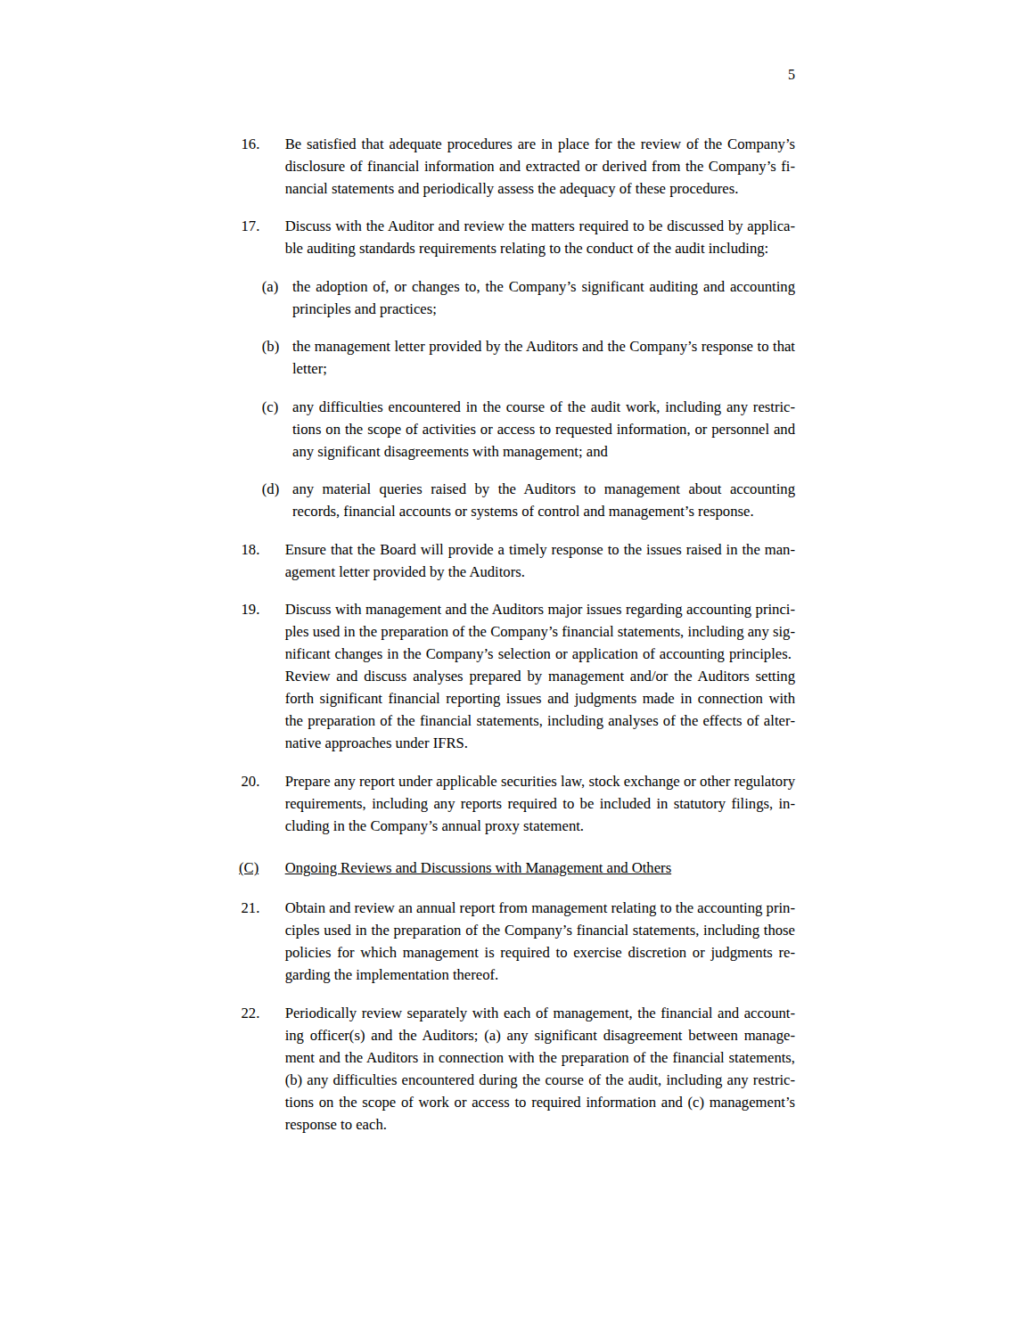5
16.
Be satisfied that adequate procedures are in place for the review of the Company’s disclosure of financial information and extracted or derived from the Company’s financial statements and periodically assess the adequacy of these procedures.
17.
Discuss with the Auditor and review the matters required to be discussed by applicable auditing standards requirements relating to the conduct of the audit including:
(a)
the adoption of, or changes to, the Company’s significant auditing and accounting principles and practices;
(b)
the management letter provided by the Auditors and the Company’s response to that letter;
(c)
any difficulties encountered in the course of the audit work, including any restrictions on the scope of activities or access to requested information, or personnel and any significant disagreements with management; and
(d)
any material queries raised by the Auditors to management about accounting records, financial accounts or systems of control and management’s response.
18.
Ensure that the Board will provide a timely response to the issues raised in the management letter provided by the Auditors.
19.
Discuss with management and the Auditors major issues regarding accounting principles used in the preparation of the Company’s financial statements, including any significant changes in the Company’s selection or application of accounting principles. Review and discuss analyses prepared by management and/or the Auditors setting forth significant financial reporting issues and judgments made in connection with the preparation of the financial statements, including analyses of the effects of alternative approaches under IFRS.
20.
Prepare any report under applicable securities law, stock exchange or other regulatory requirements, including any reports required to be included in statutory filings, including in the Company’s annual proxy statement.
(C)
Ongoing Reviews and Discussions with Management and Others
21.
Obtain and review an annual report from management relating to the accounting principles used in the preparation of the Company’s financial statements, including those policies for which management is required to exercise discretion or judgments regarding the implementation thereof.
22.
Periodically review separately with each of management, the financial and accounting officer(s) and the Auditors; (a) any significant disagreement between management and the Auditors in connection with the preparation of the financial statements, (b) any difficulties encountered during the course of the audit, including any restrictions on the scope of work or access to required information and (c) management’s response to each.